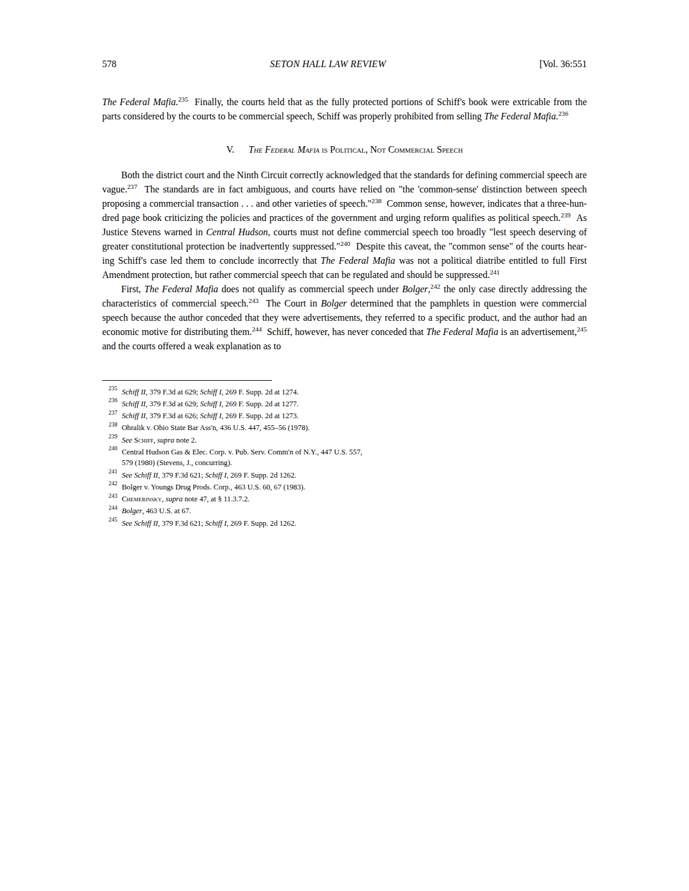578 SETON HALL LAW REVIEW [Vol. 36:551
The Federal Mafia.235 Finally, the courts held that as the fully protected portions of Schiff's book were extricable from the parts considered by the courts to be commercial speech, Schiff was properly prohibited from selling The Federal Mafia.236
V. The Federal Mafia is Political, Not Commercial Speech
Both the district court and the Ninth Circuit correctly acknowledged that the standards for defining commercial speech are vague.237 The standards are in fact ambiguous, and courts have relied on "the 'common-sense' distinction between speech proposing a commercial transaction . . . and other varieties of speech."238 Common sense, however, indicates that a three-hundred page book criticizing the policies and practices of the government and urging reform qualifies as political speech.239 As Justice Stevens warned in Central Hudson, courts must not define commercial speech too broadly "lest speech deserving of greater constitutional protection be inadvertently suppressed."240 Despite this caveat, the "common sense" of the courts hearing Schiff's case led them to conclude incorrectly that The Federal Mafia was not a political diatribe entitled to full First Amendment protection, but rather commercial speech that can be regulated and should be suppressed.241
First, The Federal Mafia does not qualify as commercial speech under Bolger,242 the only case directly addressing the characteristics of commercial speech.243 The Court in Bolger determined that the pamphlets in question were commercial speech because the author conceded that they were advertisements, they referred to a specific product, and the author had an economic motive for distributing them.244 Schiff, however, has never conceded that The Federal Mafia is an advertisement,245 and the courts offered a weak explanation as to
Schiff II, 379 F.3d at 629; Schiff I, 269 F. Supp. 2d at 1274.
Schiff II, 379 F.3d at 629; Schiff I, 269 F. Supp. 2d at 1277.
Schiff II, 379 F.3d at 626; Schiff I, 269 F. Supp. 2d at 1273.
Ohralik v. Ohio State Bar Ass'n, 436 U.S. 447, 455–56 (1978).
See Schiff, supra note 2.
Central Hudson Gas & Elec. Corp. v. Pub. Serv. Comm'n of N.Y., 447 U.S. 557,
579 (1980) (Stevens, J., concurring).
See Schiff II, 379 F.3d 621; Schiff I, 269 F. Supp. 2d 1262.
Bolger v. Youngs Drug Prods. Corp., 463 U.S. 60, 67 (1983).
Chemerinsky, supra note 47, at § 11.3.7.2.
Bolger, 463 U.S. at 67.
See Schiff II, 379 F.3d 621; Schiff I, 269 F. Supp. 2d 1262.